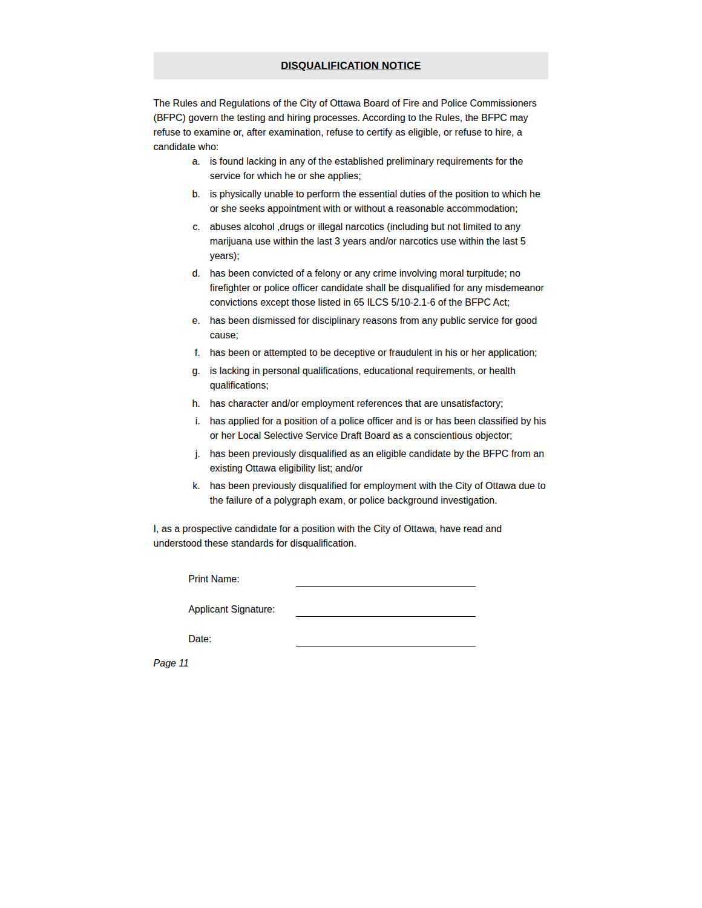DISQUALIFICATION NOTICE
The Rules and Regulations of the City of Ottawa Board of Fire and Police Commissioners (BFPC) govern the testing and hiring processes. According to the Rules, the BFPC may refuse to examine or, after examination, refuse to certify as eligible, or refuse to hire, a candidate who:
is found lacking in any of the established preliminary requirements for the service for which he or she applies;
is physically unable to perform the essential duties of the position to which he or she seeks appointment with or without a reasonable accommodation;
abuses alcohol ,drugs or illegal narcotics (including but not limited to any marijuana use within the last 3 years and/or narcotics use within the last 5 years);
has been convicted of a felony or any crime involving moral turpitude; no firefighter or police officer candidate shall be disqualified for any misdemeanor convictions except those listed in 65 ILCS 5/10-2.1-6 of the BFPC Act;
has been dismissed for disciplinary reasons from any public service for good cause;
has been or attempted to be deceptive or fraudulent in his or her application;
is lacking in personal qualifications, educational requirements, or health qualifications;
has character and/or employment references that are unsatisfactory;
has applied for a position of a police officer and is or has been classified by his or her Local Selective Service Draft Board as a conscientious objector;
has been previously disqualified as an eligible candidate by the BFPC from an existing Ottawa eligibility list; and/or
has been previously disqualified for employment with the City of Ottawa due to the failure of a polygraph exam, or police background investigation.
I, as a prospective candidate for a position with the City of Ottawa, have read and understood these standards for disqualification.
Print Name:
Applicant Signature:
Date:
Page 11